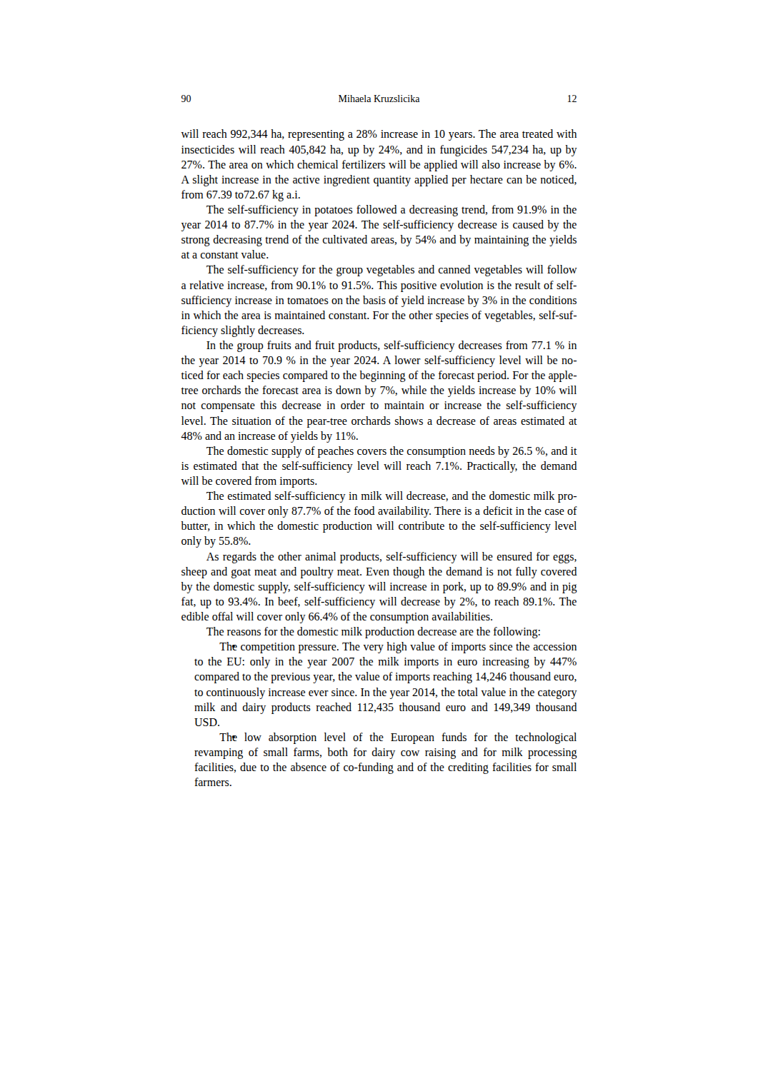90 Mihaela Kruzslicika 12
will reach 992,344 ha, representing a 28% increase in 10 years. The area treated with insecticides will reach 405,842 ha, up by 24%, and in fungicides 547,234 ha, up by 27%. The area on which chemical fertilizers will be applied will also increase by 6%. A slight increase in the active ingredient quantity applied per hectare can be noticed, from 67.39 to72.67 kg a.i.
The self-sufficiency in potatoes followed a decreasing trend, from 91.9% in the year 2014 to 87.7% in the year 2024. The self-sufficiency decrease is caused by the strong decreasing trend of the cultivated areas, by 54% and by maintaining the yields at a constant value.
The self-sufficiency for the group vegetables and canned vegetables will follow a relative increase, from 90.1% to 91.5%. This positive evolution is the result of self-sufficiency increase in tomatoes on the basis of yield increase by 3% in the conditions in which the area is maintained constant. For the other species of vegetables, self-sufficiency slightly decreases.
In the group fruits and fruit products, self-sufficiency decreases from 77.1 % in the year 2014 to 70.9 % in the year 2024. A lower self-sufficiency level will be noticed for each species compared to the beginning of the forecast period. For the apple-tree orchards the forecast area is down by 7%, while the yields increase by 10% will not compensate this decrease in order to maintain or increase the self-sufficiency level. The situation of the pear-tree orchards shows a decrease of areas estimated at 48% and an increase of yields by 11%.
The domestic supply of peaches covers the consumption needs by 26.5 %, and it is estimated that the self-sufficiency level will reach 7.1%. Practically, the demand will be covered from imports.
The estimated self-sufficiency in milk will decrease, and the domestic milk production will cover only 87.7% of the food availability. There is a deficit in the case of butter, in which the domestic production will contribute to the self-sufficiency level only by 55.8%.
As regards the other animal products, self-sufficiency will be ensured for eggs, sheep and goat meat and poultry meat. Even though the demand is not fully covered by the domestic supply, self-sufficiency will increase in pork, up to 89.9% and in pig fat, up to 93.4%. In beef, self-sufficiency will decrease by 2%, to reach 89.1%. The edible offal will cover only 66.4% of the consumption availabilities.
The reasons for the domestic milk production decrease are the following:
The competition pressure. The very high value of imports since the accession to the EU: only in the year 2007 the milk imports in euro increasing by 447% compared to the previous year, the value of imports reaching 14,246 thousand euro, to continuously increase ever since. In the year 2014, the total value in the category milk and dairy products reached 112,435 thousand euro and 149,349 thousand USD.
The low absorption level of the European funds for the technological revamping of small farms, both for dairy cow raising and for milk processing facilities, due to the absence of co-funding and of the crediting facilities for small farmers.